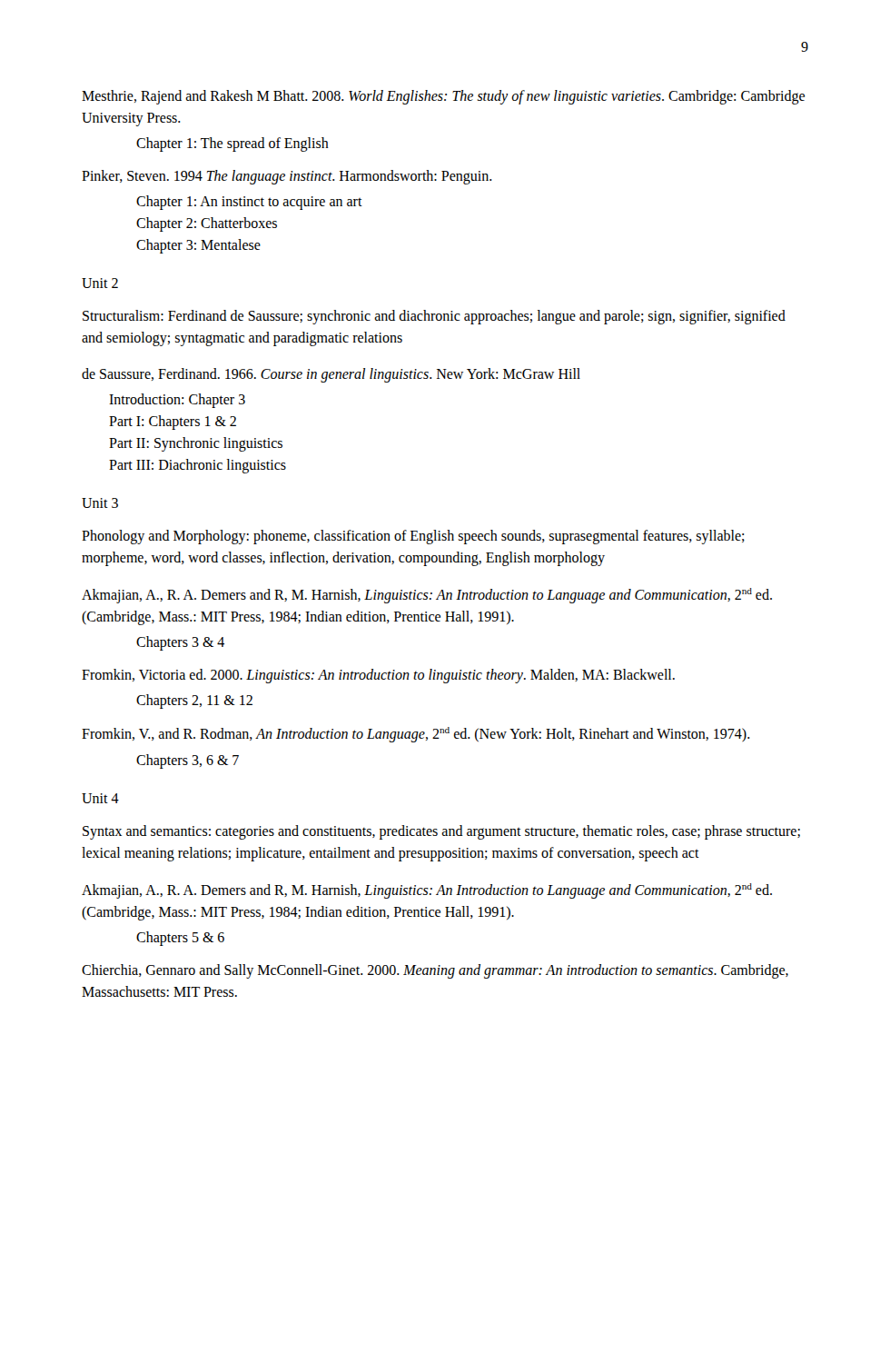9
Mesthrie, Rajend and Rakesh M Bhatt. 2008. World Englishes: The study of new linguistic varieties. Cambridge: Cambridge University Press.
Chapter 1: The spread of English
Pinker, Steven. 1994 The language instinct. Harmondsworth: Penguin.
Chapter 1: An instinct to acquire an art
Chapter 2: Chatterboxes
Chapter 3: Mentalese
Unit 2
Structuralism: Ferdinand de Saussure; synchronic and diachronic approaches; langue and parole; sign, signifier, signified and semiology; syntagmatic and paradigmatic relations
de Saussure, Ferdinand. 1966. Course in general linguistics. New York: McGraw Hill
Introduction: Chapter 3
Part I: Chapters 1 & 2
Part II: Synchronic linguistics
Part III: Diachronic linguistics
Unit 3
Phonology and Morphology: phoneme, classification of English speech sounds, suprasegmental features, syllable; morpheme, word, word classes, inflection, derivation, compounding, English morphology
Akmajian, A., R. A. Demers and R, M. Harnish, Linguistics: An Introduction to Language and Communication, 2nd ed. (Cambridge, Mass.: MIT Press, 1984; Indian edition, Prentice Hall, 1991).
Chapters 3 & 4
Fromkin, Victoria ed. 2000. Linguistics: An introduction to linguistic theory. Malden, MA: Blackwell.
Chapters 2, 11 & 12
Fromkin, V., and R. Rodman, An Introduction to Language, 2nd ed. (New York: Holt, Rinehart and Winston, 1974).
Chapters 3, 6 & 7
Unit 4
Syntax and semantics: categories and constituents, predicates and argument structure, thematic roles, case; phrase structure; lexical meaning relations; implicature, entailment and presupposition; maxims of conversation, speech act
Akmajian, A., R. A. Demers and R, M. Harnish, Linguistics: An Introduction to Language and Communication, 2nd ed. (Cambridge, Mass.: MIT Press, 1984; Indian edition, Prentice Hall, 1991).
Chapters 5 & 6
Chierchia, Gennaro and Sally McConnell-Ginet. 2000. Meaning and grammar: An introduction to semantics. Cambridge, Massachusetts: MIT Press.